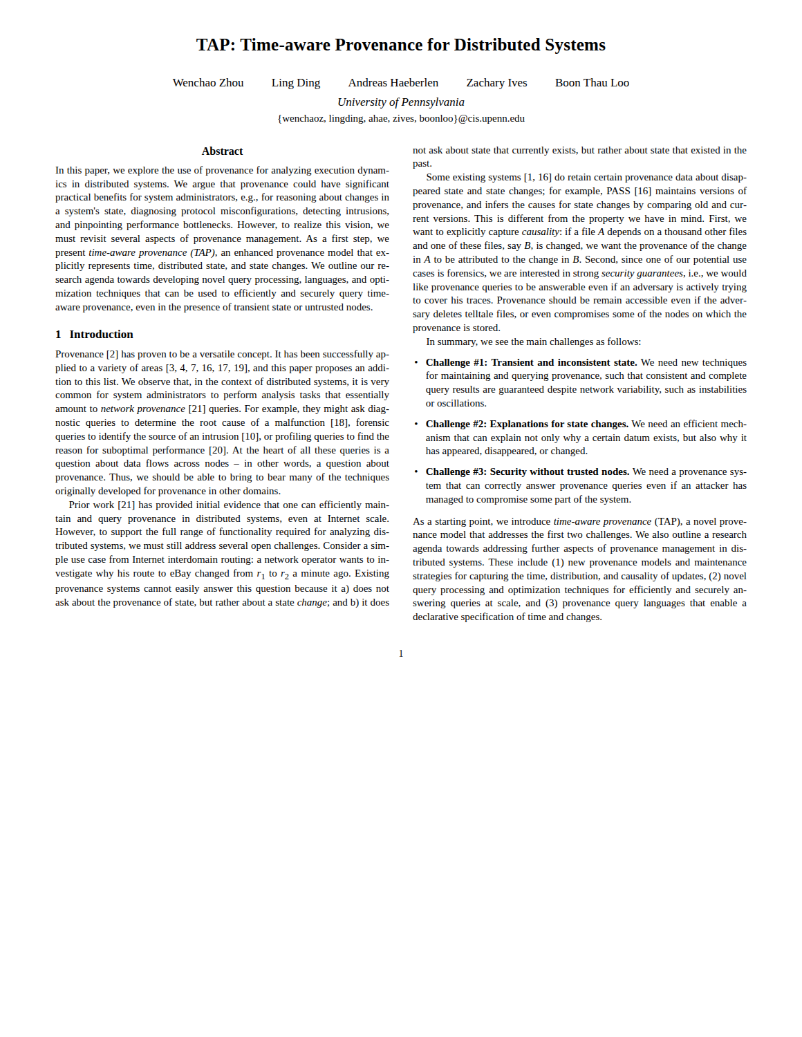TAP: Time-aware Provenance for Distributed Systems
Wenchao Zhou Ling Ding Andreas Haeberlen Zachary Ives Boon Thau Loo
University of Pennsylvania
{wenchaoz, lingding, ahae, zives, boonloo}@cis.upenn.edu
Abstract
In this paper, we explore the use of provenance for analyzing execution dynamics in distributed systems. We argue that provenance could have significant practical benefits for system administrators, e.g., for reasoning about changes in a system's state, diagnosing protocol misconfigurations, detecting intrusions, and pinpointing performance bottlenecks. However, to realize this vision, we must revisit several aspects of provenance management. As a first step, we present time-aware provenance (TAP), an enhanced provenance model that explicitly represents time, distributed state, and state changes. We outline our research agenda towards developing novel query processing, languages, and optimization techniques that can be used to efficiently and securely query time-aware provenance, even in the presence of transient state or untrusted nodes.
1 Introduction
Provenance [2] has proven to be a versatile concept. It has been successfully applied to a variety of areas [3, 4, 7, 16, 17, 19], and this paper proposes an addition to this list. We observe that, in the context of distributed systems, it is very common for system administrators to perform analysis tasks that essentially amount to network provenance [21] queries. For example, they might ask diagnostic queries to determine the root cause of a malfunction [18], forensic queries to identify the source of an intrusion [10], or profiling queries to find the reason for suboptimal performance [20]. At the heart of all these queries is a question about data flows across nodes – in other words, a question about provenance. Thus, we should be able to bring to bear many of the techniques originally developed for provenance in other domains.
Prior work [21] has provided initial evidence that one can efficiently maintain and query provenance in distributed systems, even at Internet scale. However, to support the full range of functionality required for analyzing distributed systems, we must still address several open challenges. Consider a simple use case from Internet interdomain routing: a network operator wants to investigate why his route to eBay changed from r1 to r2 a minute ago. Existing provenance systems cannot easily answer this question because it a) does not ask about the provenance of state, but rather about a state change; and b) it does not ask about state that currently exists, but rather about state that existed in the past.
Some existing systems [1, 16] do retain certain provenance data about disappeared state and state changes; for example, PASS [16] maintains versions of provenance, and infers the causes for state changes by comparing old and current versions. This is different from the property we have in mind. First, we want to explicitly capture causality: if a file A depends on a thousand other files and one of these files, say B, is changed, we want the provenance of the change in A to be attributed to the change in B. Second, since one of our potential use cases is forensics, we are interested in strong security guarantees, i.e., we would like provenance queries to be answerable even if an adversary is actively trying to cover his traces. Provenance should be remain accessible even if the adversary deletes telltale files, or even compromises some of the nodes on which the provenance is stored.
In summary, we see the main challenges as follows:
Challenge #1: Transient and inconsistent state. We need new techniques for maintaining and querying provenance, such that consistent and complete query results are guaranteed despite network variability, such as instabilities or oscillations.
Challenge #2: Explanations for state changes. We need an efficient mechanism that can explain not only why a certain datum exists, but also why it has appeared, disappeared, or changed.
Challenge #3: Security without trusted nodes. We need a provenance system that can correctly answer provenance queries even if an attacker has managed to compromise some part of the system.
As a starting point, we introduce time-aware provenance (TAP), a novel provenance model that addresses the first two challenges. We also outline a research agenda towards addressing further aspects of provenance management in distributed systems. These include (1) new provenance models and maintenance strategies for capturing the time, distribution, and causality of updates, (2) novel query processing and optimization techniques for efficiently and securely answering queries at scale, and (3) provenance query languages that enable a declarative specification of time and changes.
1